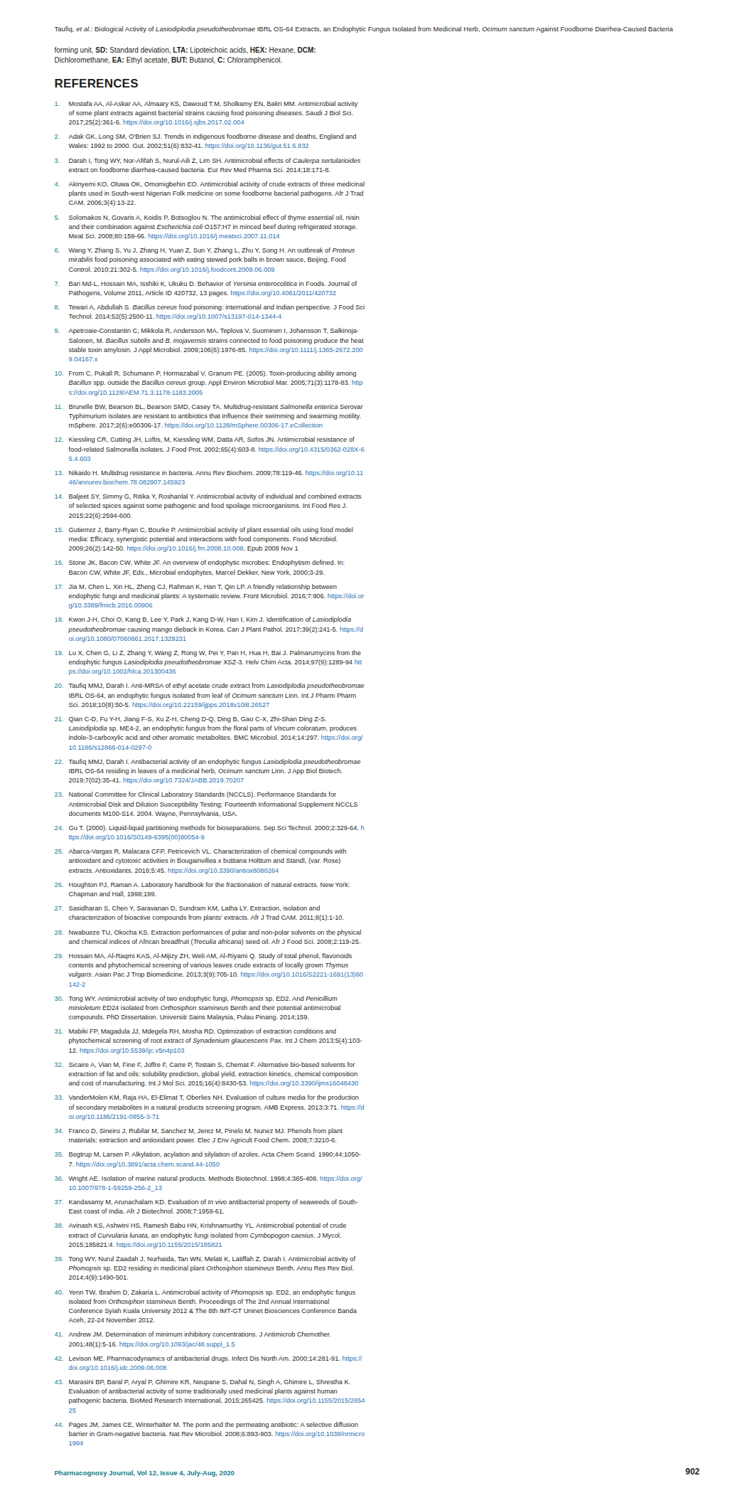Taufiq, et al.: Biological Activity of Lasiodiplodia pseudotheobromae IBRL OS-64 Extracts, an Endophytic Fungus Isolated from Medicinal Herb, Ocimum sanctum Against Foodborne Diarrhea-Caused Bacteria
forming unit, SD: Standard deviation, LTA: Lipoteichoic acids, HEX: Hexane, DCM: Dichloromethane, EA: Ethyl acetate, BUT: Butanol, C: Chloramphenicol.
REFERENCES
Mostafa AA, Al-Askar AA, Almaary KS, Dawoud T.M, Sholkamy EN, Bakri MM. Antimicrobial activity of some plant extracts against bacterial strains causing food poisoning diseases. Saudi J Biol Sci. 2017;25(2):361-6. https://doi.org/10.1016/j.sjbs.2017.02.004
Adak GK, Long SM, O'Brien SJ. Trends in indigenous foodborne disease and deaths, England and Wales: 1992 to 2000. Gut. 2002;51(6):832-41. https://doi.org/10.1136/gut.51.6.832
Darah I, Tong WY, Nor-Afifah S, Nurul-Aili Z, Lim SH. Antimicrobial effects of Caulerpa sertularioides extract on foodborne diarrhea-caused bacteria. Eur Rev Med Pharma Sci. 2014;18:171-8.
Akinyemi KO, Oluwa OK, Omomigbehin EO. Antimicrobial activity of crude extracts of three medicinal plants used in South-west Nigerian Folk medicine on some foodborne bacterial pathogens. Afr J Trad CAM. 2006;3(4):13-22.
Solomakos N, Govaris A, Koidis P, Botsoglou N. The antimicrobial effect of thyme essential oil, nisin and their combination against Escherichia coli O157:H7 in minced beef during refrigerated storage. Meat Sci. 2008;80:159-66. https://doi.org/10.1016/j.meatsci.2007.11.014
Wang Y, Zhang S, Yu J, Zhang H, Yuan Z, Sun Y, Zhang L, Zhu Y, Song H. An outbreak of Proteus mirabilis food poisoning associated with eating stewed pork balls in brown sauce, Beijing. Food Control. 2010;21:302-5. https://doi.org/10.1016/j.foodcont.2009.06.009
Bari Md-L, Hossain MA, Isshiki K, Ukuku D. Behavior of Yersinia enterocolitica in Foods. Journal of Pathogens, Volume 2011, Article ID 420732, 13 pages. https://doi.org/10.4061/2011/420732
Tewari A, Abdullah S. Bacillus cereus food poisoning: international and Indian perspective. J Food Sci Technol. 2014;52(5):2500-11. https://doi.org/10.1007/s13197-014-1344-4
Apetroaie-Constantin C, Mikkola R, Andersson MA, Teplova V, Suominen I, Johansson T, Salkinoja-Salonen, M. Bacillus subtilis and B. mojavensis strains connected to food poisoning produce the heat stable toxin amylosin. J Appl Microbiol. 2009;106(6):1976-85. https://doi.org/10.1111/j.1365-2672.2009.04167.x
From C, Pukall R, Schumann P, Hormazabal V, Granum PE. (2005). Toxin-producing ability among Bacillus spp. outside the Bacillus cereus group. Appl Environ Microbiol Mar. 2005;71(3):1178-83. https://doi.org/10.1128/AEM.71.3.1178-1183.2005
Brunelle BW, Bearson BL, Bearson SMD, Casey TA. Multidrug-resistant Salmonella enterica Serovar Typhimurium isolates are resistant to antibiotics that influence their swimming and swarming motility. mSphere. 2017;2(6):e00306-17. https://doi.org/10.1128/mSphere.00306-17.eCollection
Kiessling CR, Cutting JH, Loftis, M, Kiessling WM, Datta AR, Sofos JN. Antimicrobial resistance of food-related Salmonella isolates. J Food Prot, 2002;65(4):603-8. https://doi.org/10.4315/0362-028X-65.4.603
Nikaido H. Multidrug resistance in bacteria. Annu Rev Biochem. 2009;78:119-46. https://doi.org/10.1146/annurev.biochem.78.082907.145923
Baljeet SY, Simmy G, Ritika Y, Roshanlal Y. Antimicrobial activity of individual and combined extracts of selected spices against some pathogenic and food spoilage microorganisms. Int Food Res J. 2015;22(6):2594-600.
Gutierrez J, Barry-Ryan C, Bourke P. Antimicrobial activity of plant essential oils using food model media: Efficacy, synergistic potential and interactions with food components. Food Microbiol. 2009;26(2):142-50. https://doi.org/10.1016/j.fm.2008.10.008. Epub 2008 Nov 1
Stone JK, Bacon CW, White JF. An overview of endophytic microbes: Endophytism defined. In: Bacon CW, White JF, Eds., Microbial endophytes, Marcel Dekker, New York, 2000;3-29.
Jia M, Chen L, Xin HL, Zheng CJ, Rahman K, Han T, Qin LP. A friendly relationship between endophytic fungi and medicinal plants: A systematic review. Front Microbiol. 2016;7:906. https://doi.org/10.3389/fmicb.2016.00906
Kwon J-H, Choi O, Kang B, Lee Y, Park J, Kang D-W, Han I, Kim J. Identification of Lasiodiplodia pseudotheobromae causing mango dieback in Korea. Can J Plant Pathol. 2017;39(2):241-5. https://doi.org/10.1080/07060661.2017.1329231
Lu X, Chen G, Li Z, Zhang Y, Wang Z, Rong W, Pei Y, Pan H, Hua H, Bai J. Palmarumycins from the endophytic fungus Lasiodiplodia pseudotheobromae XSZ-3. Helv Chim Acta. 2014;97(9):1289-94 https://doi.org/10.1002/hlca.201300436
Taufiq MMJ, Darah I. Anti-MRSA of ethyl acetate crude extract from Lasiodiplodia pseudotheobromae IBRL OS-64, an endophytic fungus isolated from leaf of Ocimum sanctum Linn. Int J Pharm Pharm Sci. 2018;10(8):50-5. https://doi.org/10.22159/ijpps.2018v10i8.26527
Qian C-D, Fu Y-H, Jiang F-S, Xu Z-H, Cheng D-Q, Ding B, Gao C-X, Zhi-Shan Ding Z-S. Lasiodiplodia sp. ME4-2, an endophytic fungus from the floral parts of Viscum coloratum, produces indole-3-carboxylic acid and other aromatic metabolites. BMC Microbiol. 2014;14:297. https://doi.org/10.1186/s12866-014-0297-0
Taufiq MMJ, Darah I. Antibacterial activity of an endophytic fungus Lasiodiplodia pseudotheobromae IBRL OS-64 residing in leaves of a medicinal herb, Ocimum sanctum Linn. J App Biol Biotech. 2019;7(02):35-41. https://doi.org/10.7324/JABB.2019.70207
National Committee for Clinical Laboratory Standards (NCCLS). Performance Standards for Antimicrobial Disk and Dilution Susceptibility Testing; Fourteenth Informational Supplement NCCLS documents M100-S14. 2004. Wayne, Pennsylvania, USA.
Gu T. (2000). Liquid-liquid partitioning methods for bioseparations. Sep Sci Technol. 2000;2:329-64. https://doi.org/10.1016/S0149-6395(00)80054-9
Abarca-Vargas R, Malacara CFP, Petricevich VL. Characterization of chemical compounds with antioxidant and cytotoxic activities in Bougainvillea x buttiana Holttum and Standl, (var. Rose) extracts. Antioxidants. 2016;5:45. https://doi.org/10.3390/antiox8080264
Houghton PJ, Raman A. Laboratory handbook for the fractionation of natural extracts. New York: Chapman and Hall, 1998;199.
Sasidharan S, Chen Y, Saravanan D, Sundram KM, Latha LY. Extraction, isolation and characterization of bioactive compounds from plants' extracts. Afr J Trad CAM. 2011;8(1):1-10.
Nwabueze TU, Okocha KS. Extraction performances of polar and non-polar solvents on the physical and chemical indices of African breadfruit (Treculia africana) seed oil. Afr J Food Sci. 2008;2:119-25.
Hossain MA, Al-Raqmi KAS, Al-Mijizy ZH, Weli AM, Al-Riyami Q. Study of total phenol, flavonoids contents and phytochemical screening of various leaves crude extracts of locally grown Thymus vulgaris. Asian Pac J Trop Biomedicine. 2013;3(9):705-10. https://doi.org/10.1016/S2221-1691(13)60142-2
Tong WY. Antimicrobial activity of two endophytic fungi, Phomopsis sp. ED2. And Penicillium minioletum ED24 isolated from Orthosiphon stamineus Benth and their potential antimicrobial compounds. PhD Dissertation. Universiti Sains Malaysia, Pulau Pinang. 2014;159.
Mabiki FP, Magadula JJ, Mdegela RH, Mosha RD. Optimization of extraction conditions and phytochemical screening of root extract of Synadenium glaucescens Pax. Int J Chem 2013;5(4):103-12. https://doi.org/10.5539/ijc.v5n4p103
Sicaire A, Vian M, Fine F, Joffre F, Carre P, Tostain S, Chemat F. Alternative bio-based solvents for extraction of fat and oils: solubility prediction, global yield, extraction kinetics, chemical composition and cost of manufacturing. Int J Mol Sci. 2015;16(4):8430-53. https://doi.org/10.3390/ijms16048430
VanderMolen KM, Raja HA, El-Elimat T, Oberlies NH. Evaluation of culture media for the production of secondary metabolites in a natural products screening program. AMB Express. 2013;3:71. https://doi.org/10.1186/2191-0855-3-71
Franco D, Sineiro J, Rubilar M, Sanchez M, Jerez M, Pinelo M, Nunez MJ. Phenols from plant materials: extraction and antioxidant power. Elec J Env Agricult Food Chem. 2008;7:3210-6.
Begtrup M, Larsen P. Alkylation, acylation and silylation of azoles. Acta Chem Scand. 1990;44:1050-7. https://doi.org/10.3891/acta.chem.scand.44-1050
Wright AE. Isolation of marine natural products. Methods Biotechnol. 1998;4:365-408. https://doi.org/10.1007/978-1-59259-256-2_13
Kandasamy M, Arunachalam KD. Evaluation of In vivo antibacterial property of seaweeds of South-East coast of India. Afr J Biotechnol. 2008;7:1958-61.
Avinash KS, Ashwini HS, Ramesh Babu HN, Krishnamurthy YL. Antimicrobial potential of crude extract of Curvularia lunata, an endophytic fungi isolated from Cymbopogon caesius. J Mycol. 2015;185821:4. https://doi.org/10.1155/2015/185821
Tong WY, Nurul Zaadah J, Nurhaida, Tan WN, Melati K, Latiffah Z, Darah I. Antimicrobial activity of Phomopsis sp. ED2 residing in medicinal plant Orthosiphon stamineus Benth. Annu Res Rev Biol. 2014;4(9):1490-501.
Yenn TW, Ibrahim D, Zakaria L. Antimicrobial activity of Phomopsis sp. ED2, an endophytic fungus isolated from Orthosiphon stamineus Benth. Proceedings of The 2nd Annual International Conference Syiah Kuala University 2012 & The 8th IMT-GT Uninet Biosciences Conference Banda Aceh, 22-24 November 2012.
Andrew JM. Determination of minimum inhibitory concentrations. J Antimicrob Chemother. 2001;48(1):5-16. https://doi.org/10.1093/jac/48.suppl_1.5
Levison ME. Pharmacodynamics of antibacterial drugs. Infect Dis North Am. 2000;14:281-91. https://doi.org/10.1016/j.idc.2009.06.008
Marasini BP, Baral P, Aryal P, Ghimire KR, Neupane S, Dahal N, Singh A, Ghimire L, Shrestha K. Evaluation of antibacterial activity of some traditionally used medicinal plants against human pathogenic bacteria. BioMed Research International, 2015;265425. https://doi.org/10.1155/2015/265425
Pages JM, James CE, Winterhalter M. The porin and the permeating antibiotic: A selective diffusion barrier in Gram-negative bacteria. Nat Rev Microbiol. 2008;6:893-903. https://doi.org/10.1038/nrmicro1994
Pharmacognosy Journal, Vol 12, Issue 4, July-Aug, 2020
902